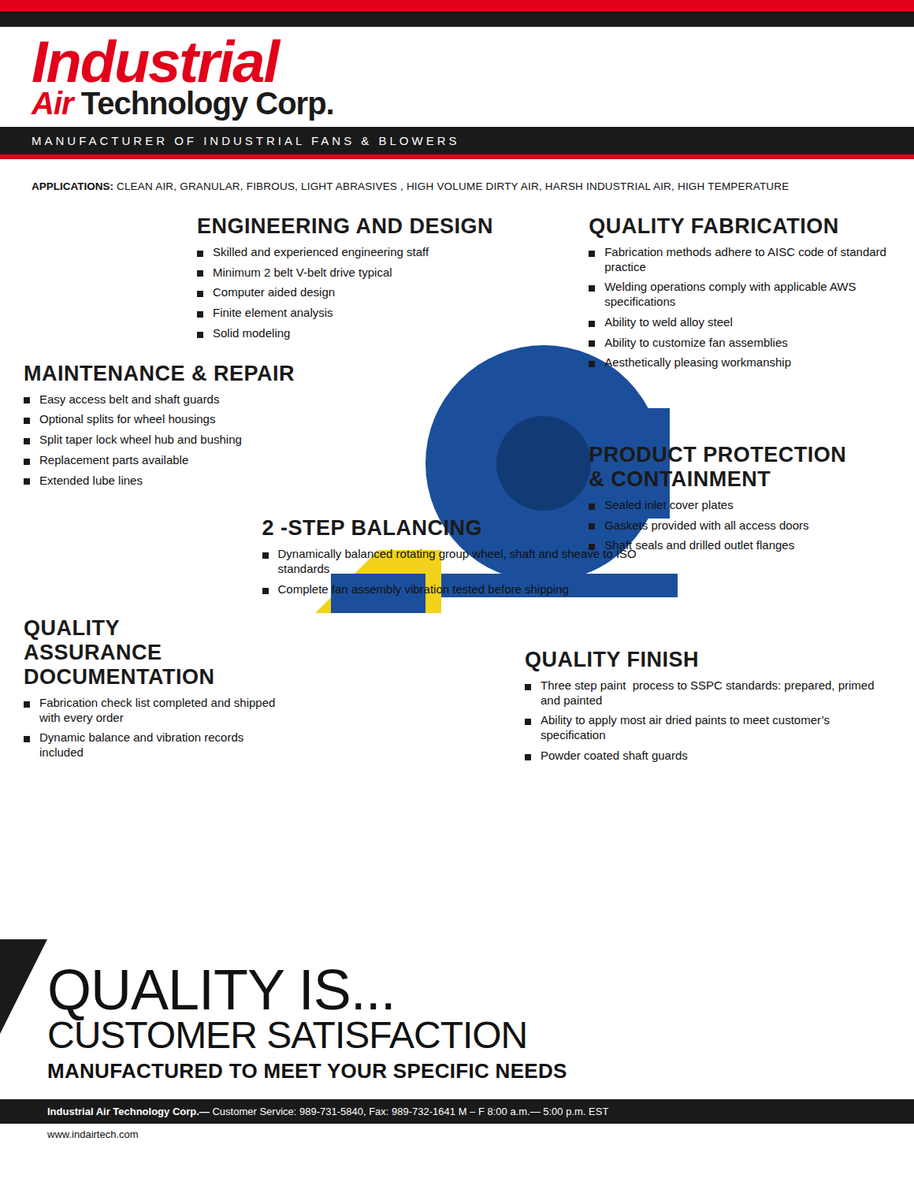Industrial
Air Technology Corp.
MANUFACTURER OF INDUSTRIAL FANS & BLOWERS
APPLICATIONS: CLEAN AIR, GRANULAR, FIBROUS, LIGHT ABRASIVES , HIGH VOLUME DIRTY AIR, HARSH INDUSTRIAL AIR, HIGH TEMPERATURE
Engineering and Design
Skilled and experienced engineering staff
Minimum 2 belt V-belt drive typical
Computer aided design
Finite element analysis
Solid modeling
Quality Fabrication
Fabrication methods adhere to AISC code of standard practice
Welding operations comply with applicable AWS specifications
Ability to weld alloy steel
Ability to customize fan assemblies
Aesthetically pleasing workmanship
Maintenance & Repair
Easy access belt and shaft guards
Optional splits for wheel housings
Split taper lock wheel hub and bushing
Replacement parts available
Extended lube lines
Product Protection
& Containment
Sealed inlet cover plates
Gaskets provided with all access doors
Shaft seals and drilled outlet flanges
Quality
Assurance
Documentation
Fabrication check list completed and shipped with every order
Dynamic balance and vibration records included
Quality Finish
Three step paint process to SSPC standards: prepared, primed and painted
Ability to apply most air dried paints to meet customer’s specification
Powder coated shaft guards
2 -Step Balancing
Dynamically balanced rotating group wheel, shaft and sheave to ISO standards
Complete fan assembly vibration tested before shipping
QUALITY IS...
CUSTOMER SATISFACTION
MANUFACTURED TO MEET YOUR SPECIFIC NEEDS
Industrial Air Technology Corp.— Customer Service: 989-731-5840, Fax: 989-732-1641 M – F 8:00 a.m.— 5:00 p.m. EST
www.indairtech.com